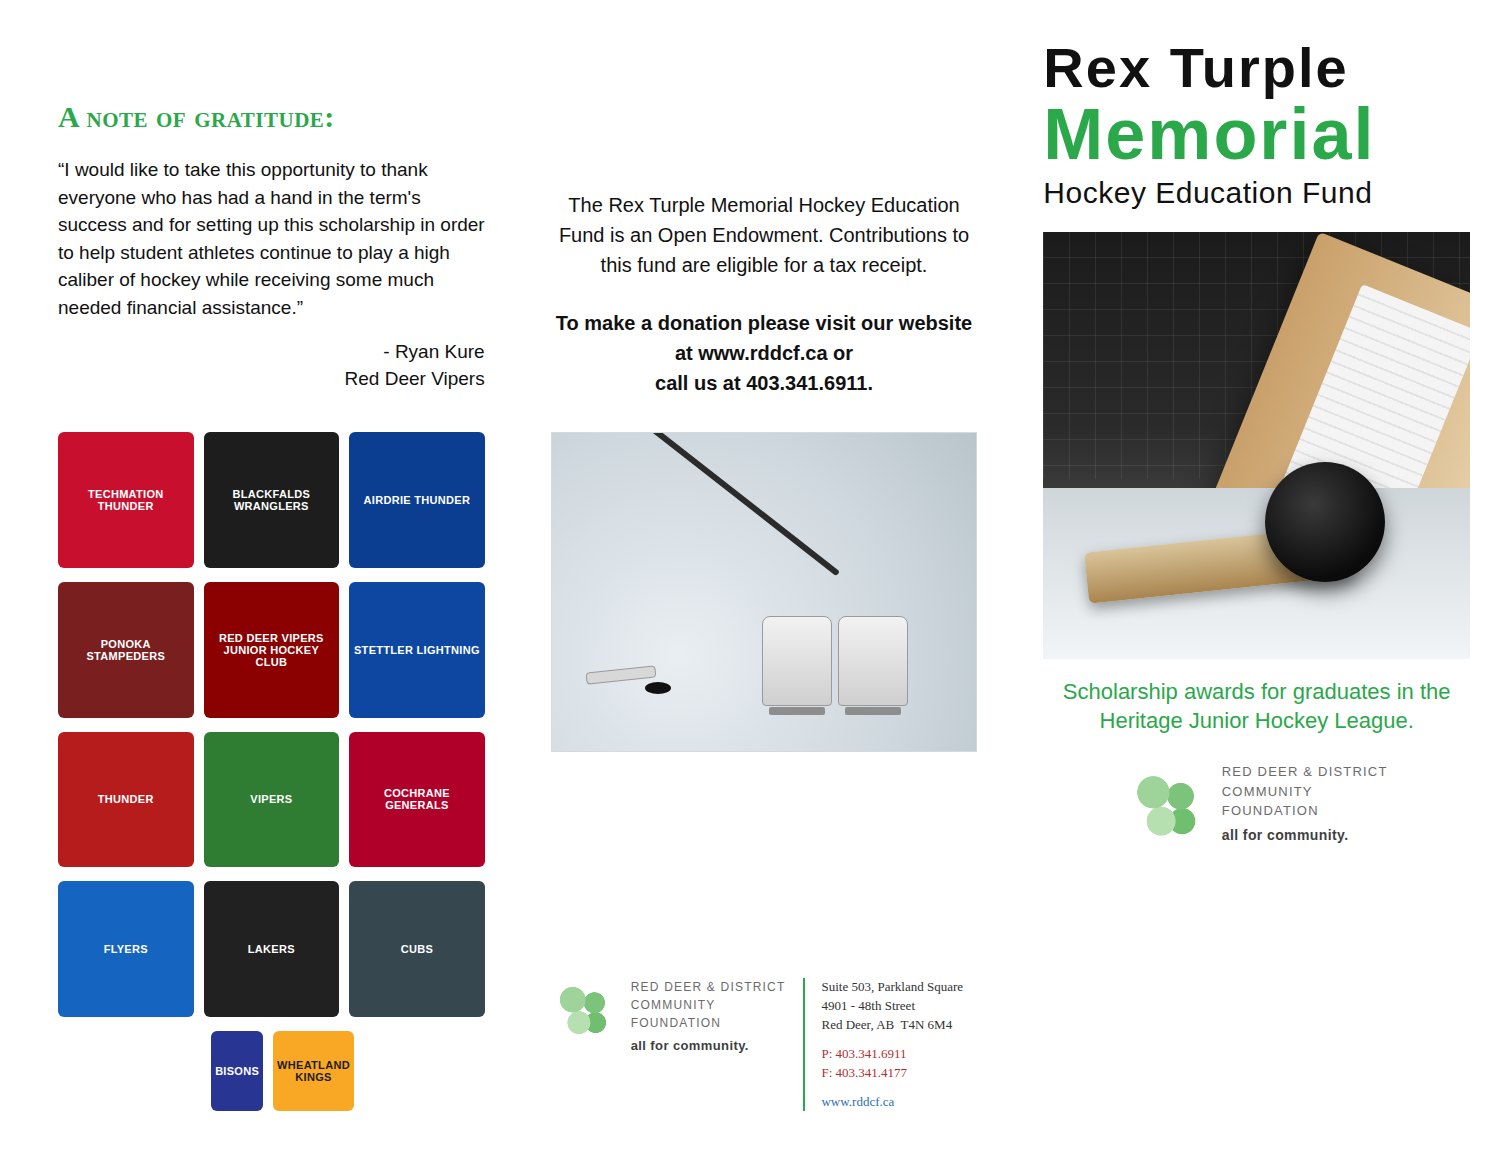A note of gratitude:
“I would like to take this opportunity to thank everyone who has had a hand in the term's success and for setting up this scholarship in order to help student athletes continue to play a high caliber of hockey while receiving some much needed financial assistance.”
- Ryan Kure
Red Deer Vipers
Techmation Thunder
Blackfalds Wranglers
Airdrie Thunder
Ponoka Stampeders
Red Deer Vipers Junior Hockey Club
Stettler Lightning
Thunder
Vipers
Cochrane Generals
Flyers
Lakers
Cubs
Bisons
Wheatland Kings
The Rex Turple Memorial Hockey Education Fund is an Open Endowment. Contributions to this fund are eligible for a tax receipt.
To make a donation please visit our website at www.rddcf.ca or
call us at 403.341.6911.
Red Deer & District
Community
Foundation all for community.
Suite 503, Parkland Square
4901 - 48th Street
Red Deer, AB T4N 6M4
P: 403.341.6911
F: 403.341.4177
www.rddcf.ca
Rex Turple Memorial
Hockey Education Fund
Scholarship awards for graduates in the Heritage Junior Hockey League.
Red Deer & District
Community
Foundation all for community.